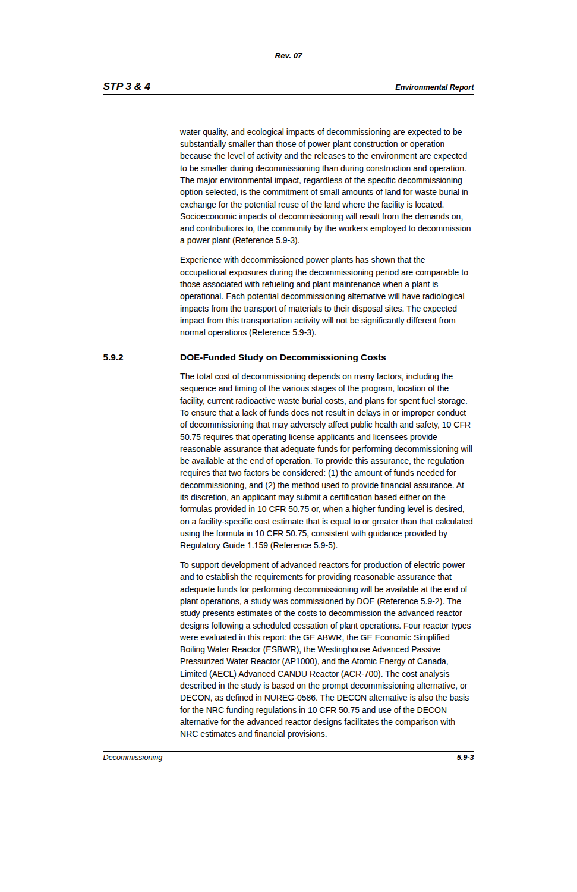Rev. 07
STP 3 & 4
Environmental Report
water quality, and ecological impacts of decommissioning are expected to be substantially smaller than those of power plant construction or operation because the level of activity and the releases to the environment are expected to be smaller during decommissioning than during construction and operation. The major environmental impact, regardless of the specific decommissioning option selected, is the commitment of small amounts of land for waste burial in exchange for the potential reuse of the land where the facility is located. Socioeconomic impacts of decommissioning will result from the demands on, and contributions to, the community by the workers employed to decommission a power plant (Reference 5.9-3).
Experience with decommissioned power plants has shown that the occupational exposures during the decommissioning period are comparable to those associated with refueling and plant maintenance when a plant is operational. Each potential decommissioning alternative will have radiological impacts from the transport of materials to their disposal sites. The expected impact from this transportation activity will not be significantly different from normal operations (Reference 5.9-3).
5.9.2 DOE-Funded Study on Decommissioning Costs
The total cost of decommissioning depends on many factors, including the sequence and timing of the various stages of the program, location of the facility, current radioactive waste burial costs, and plans for spent fuel storage. To ensure that a lack of funds does not result in delays in or improper conduct of decommissioning that may adversely affect public health and safety, 10 CFR 50.75 requires that operating license applicants and licensees provide reasonable assurance that adequate funds for performing decommissioning will be available at the end of operation. To provide this assurance, the regulation requires that two factors be considered: (1) the amount of funds needed for decommissioning, and (2) the method used to provide financial assurance. At its discretion, an applicant may submit a certification based either on the formulas provided in 10 CFR 50.75 or, when a higher funding level is desired, on a facility-specific cost estimate that is equal to or greater than that calculated using the formula in 10 CFR 50.75, consistent with guidance provided by Regulatory Guide 1.159 (Reference 5.9-5).
To support development of advanced reactors for production of electric power and to establish the requirements for providing reasonable assurance that adequate funds for performing decommissioning will be available at the end of plant operations, a study was commissioned by DOE (Reference 5.9-2). The study presents estimates of the costs to decommission the advanced reactor designs following a scheduled cessation of plant operations. Four reactor types were evaluated in this report: the GE ABWR, the GE Economic Simplified Boiling Water Reactor (ESBWR), the Westinghouse Advanced Passive Pressurized Water Reactor (AP1000), and the Atomic Energy of Canada, Limited (AECL) Advanced CANDU Reactor (ACR-700). The cost analysis described in the study is based on the prompt decommissioning alternative, or DECON, as defined in NUREG-0586. The DECON alternative is also the basis for the NRC funding regulations in 10 CFR 50.75 and use of the DECON alternative for the advanced reactor designs facilitates the comparison with NRC estimates and financial provisions.
Decommissioning
5.9-3